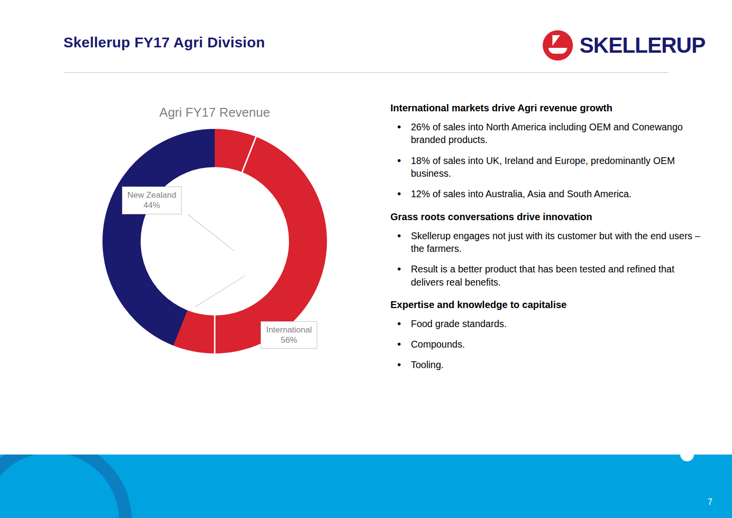Skellerup FY17 Agri Division
SKELLERUP
Agri FY17 Revenue
New Zealand
44%
International
56%
International markets drive Agri revenue growth
26% of sales into North America including OEM and Conewango branded products.
18% of sales into UK, Ireland and Europe, predominantly OEM business.
12% of sales into Australia, Asia and South America.
Grass roots conversations drive innovation
Skellerup engages not just with its customer but with the end users – the farmers.
Result is a better product that has been tested and refined that delivers real benefits.
Expertise and knowledge to capitalise
Food grade standards.
Compounds.
Tooling.
7